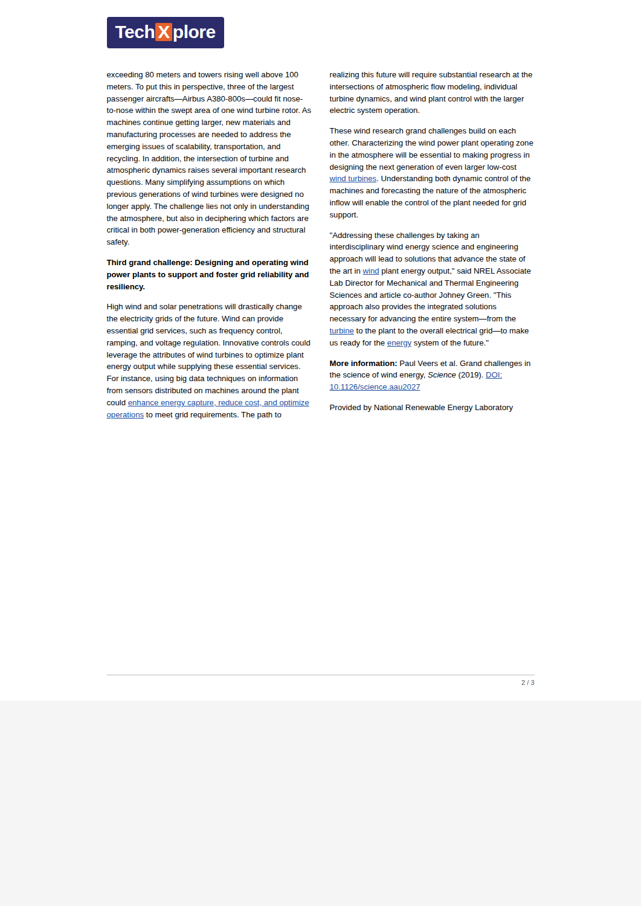TechXplore
exceeding 80 meters and towers rising well above 100 meters. To put this in perspective, three of the largest passenger aircrafts—Airbus A380-800s—could fit nose-to-nose within the swept area of one wind turbine rotor. As machines continue getting larger, new materials and manufacturing processes are needed to address the emerging issues of scalability, transportation, and recycling. In addition, the intersection of turbine and atmospheric dynamics raises several important research questions. Many simplifying assumptions on which previous generations of wind turbines were designed no longer apply. The challenge lies not only in understanding the atmosphere, but also in deciphering which factors are critical in both power-generation efficiency and structural safety.
Third grand challenge: Designing and operating wind power plants to support and foster grid reliability and resiliency.
High wind and solar penetrations will drastically change the electricity grids of the future. Wind can provide essential grid services, such as frequency control, ramping, and voltage regulation. Innovative controls could leverage the attributes of wind turbines to optimize plant energy output while supplying these essential services. For instance, using big data techniques on information from sensors distributed on machines around the plant could enhance energy capture, reduce cost, and optimize operations to meet grid requirements. The path to realizing this future will require substantial research at the intersections of atmospheric flow modeling, individual turbine dynamics, and wind plant control with the larger electric system operation.
These wind research grand challenges build on each other. Characterizing the wind power plant operating zone in the atmosphere will be essential to making progress in designing the next generation of even larger low-cost wind turbines. Understanding both dynamic control of the machines and forecasting the nature of the atmospheric inflow will enable the control of the plant needed for grid support.
"Addressing these challenges by taking an interdisciplinary wind energy science and engineering approach will lead to solutions that advance the state of the art in wind plant energy output," said NREL Associate Lab Director for Mechanical and Thermal Engineering Sciences and article co-author Johney Green. "This approach also provides the integrated solutions necessary for advancing the entire system—from the turbine to the plant to the overall electrical grid—to make us ready for the energy system of the future."
More information: Paul Veers et al. Grand challenges in the science of wind energy, Science (2019). DOI: 10.1126/science.aau2027
Provided by National Renewable Energy Laboratory
2 / 3